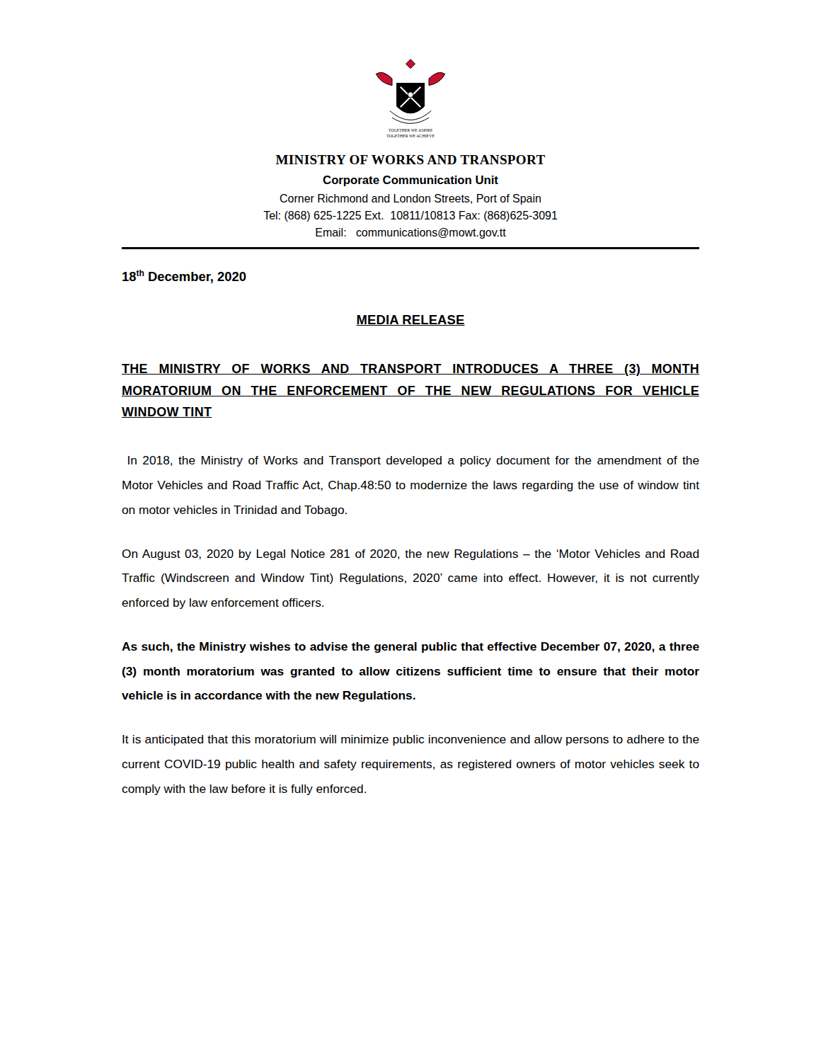MINISTRY OF WORKS AND TRANSPORT
Corporate Communication Unit
Corner Richmond and London Streets, Port of Spain
Tel: (868) 625-1225 Ext. 10811/10813 Fax: (868)625-3091
Email: communications@mowt.gov.tt
18th December, 2020
MEDIA RELEASE
THE MINISTRY OF WORKS AND TRANSPORT INTRODUCES A THREE (3) MONTH MORATORIUM ON THE ENFORCEMENT OF THE NEW REGULATIONS FOR VEHICLE WINDOW TINT
In 2018, the Ministry of Works and Transport developed a policy document for the amendment of the Motor Vehicles and Road Traffic Act, Chap.48:50 to modernize the laws regarding the use of window tint on motor vehicles in Trinidad and Tobago.
On August 03, 2020 by Legal Notice 281 of 2020, the new Regulations – the ‘Motor Vehicles and Road Traffic (Windscreen and Window Tint) Regulations, 2020’ came into effect. However, it is not currently enforced by law enforcement officers.
As such, the Ministry wishes to advise the general public that effective December 07, 2020, a three (3) month moratorium was granted to allow citizens sufficient time to ensure that their motor vehicle is in accordance with the new Regulations.
It is anticipated that this moratorium will minimize public inconvenience and allow persons to adhere to the current COVID-19 public health and safety requirements, as registered owners of motor vehicles seek to comply with the law before it is fully enforced.